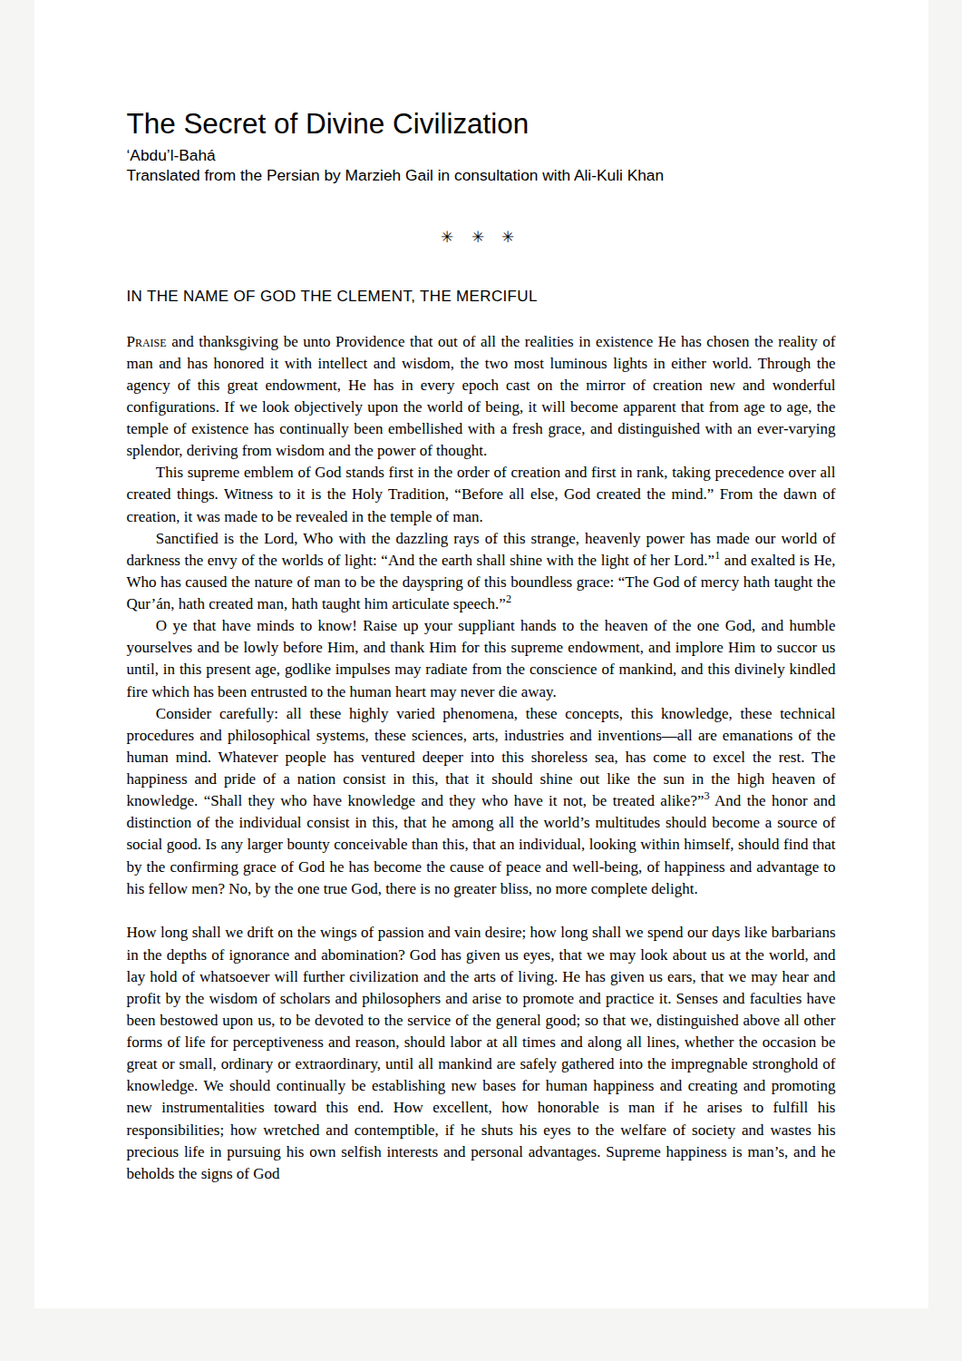The Secret of Divine Civilization
‘Abdu’l‑Bahá
Translated from the Persian by Marzieh Gail in consultation with Ali-Kuli Khan
✳ ✳ ✳
IN THE NAME OF GOD THE CLEMENT, THE MERCIFUL
Praise and thanksgiving be unto Providence that out of all the realities in existence He has chosen the reality of man and has honored it with intellect and wisdom, the two most luminous lights in either world. Through the agency of this great endowment, He has in every epoch cast on the mirror of creation new and wonderful configurations. If we look objectively upon the world of being, it will become apparent that from age to age, the temple of existence has continually been embellished with a fresh grace, and distinguished with an ever-varying splendor, deriving from wisdom and the power of thought.
This supreme emblem of God stands first in the order of creation and first in rank, taking precedence over all created things. Witness to it is the Holy Tradition, “Before all else, God created the mind.” From the dawn of creation, it was made to be revealed in the temple of man.
Sanctified is the Lord, Who with the dazzling rays of this strange, heavenly power has made our world of darkness the envy of the worlds of light: “And the earth shall shine with the light of her Lord.”1 and exalted is He, Who has caused the nature of man to be the dayspring of this boundless grace: “The God of mercy hath taught the Qur’án, hath created man, hath taught him articulate speech.”2
O ye that have minds to know! Raise up your suppliant hands to the heaven of the one God, and humble yourselves and be lowly before Him, and thank Him for this supreme endowment, and implore Him to succor us until, in this present age, godlike impulses may radiate from the conscience of mankind, and this divinely kindled fire which has been entrusted to the human heart may never die away.
Consider carefully: all these highly varied phenomena, these concepts, this knowledge, these technical procedures and philosophical systems, these sciences, arts, industries and inventions—all are emanations of the human mind. Whatever people has ventured deeper into this shoreless sea, has come to excel the rest. The happiness and pride of a nation consist in this, that it should shine out like the sun in the high heaven of knowledge. “Shall they who have knowledge and they who have it not, be treated alike?”3 And the honor and distinction of the individual consist in this, that he among all the world’s multitudes should become a source of social good. Is any larger bounty conceivable than this, that an individual, looking within himself, should find that by the confirming grace of God he has become the cause of peace and well-being, of happiness and advantage to his fellow men? No, by the one true God, there is no greater bliss, no more complete delight.
How long shall we drift on the wings of passion and vain desire; how long shall we spend our days like barbarians in the depths of ignorance and abomination? God has given us eyes, that we may look about us at the world, and lay hold of whatsoever will further civilization and the arts of living. He has given us ears, that we may hear and profit by the wisdom of scholars and philosophers and arise to promote and practice it. Senses and faculties have been bestowed upon us, to be devoted to the service of the general good; so that we, distinguished above all other forms of life for perceptiveness and reason, should labor at all times and along all lines, whether the occasion be great or small, ordinary or extraordinary, until all mankind are safely gathered into the impregnable stronghold of knowledge. We should continually be establishing new bases for human happiness and creating and promoting new instrumentalities toward this end. How excellent, how honorable is man if he arises to fulfill his responsibilities; how wretched and contemptible, if he shuts his eyes to the welfare of society and wastes his precious life in pursuing his own selfish interests and personal advantages. Supreme happiness is man’s, and he beholds the signs of God